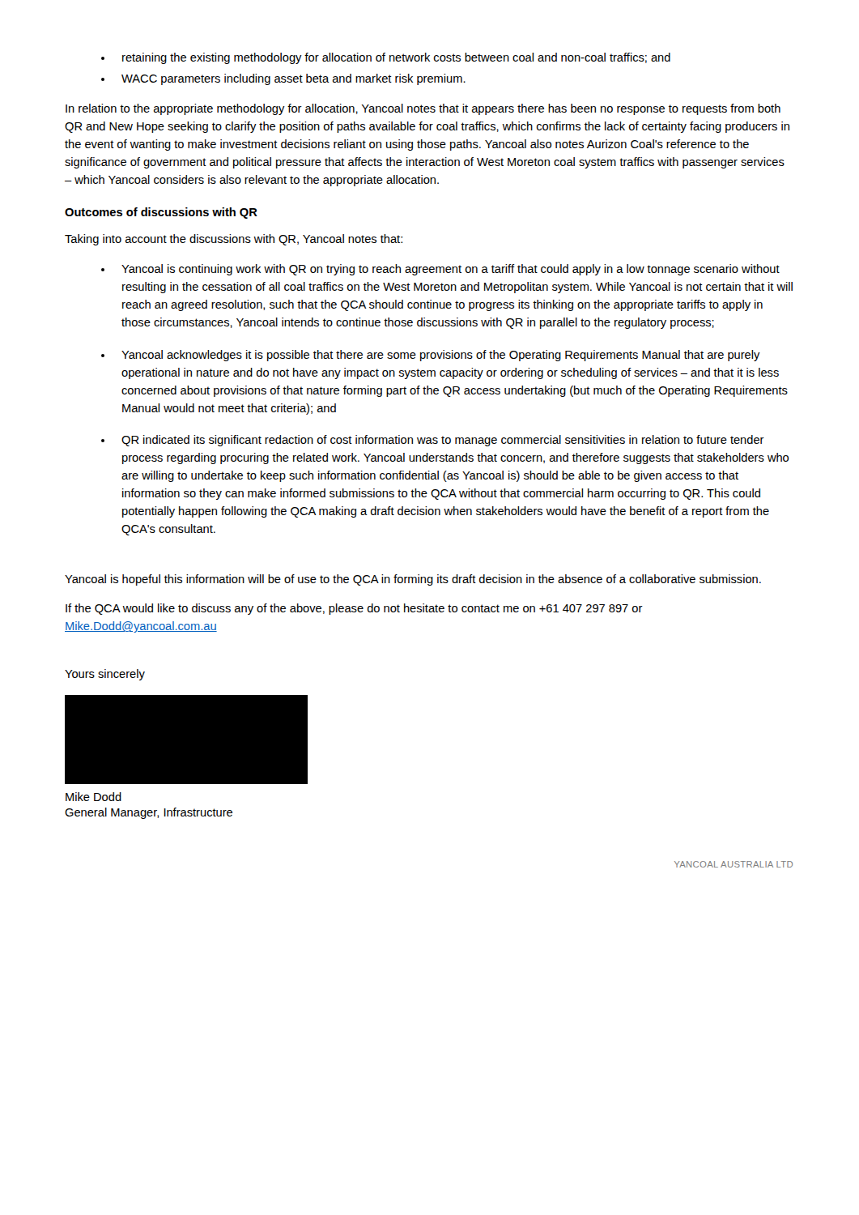retaining the existing methodology for allocation of network costs between coal and non-coal traffics; and
WACC parameters including asset beta and market risk premium.
In relation to the appropriate methodology for allocation, Yancoal notes that it appears there has been no response to requests from both QR and New Hope seeking to clarify the position of paths available for coal traffics, which confirms the lack of certainty facing producers in the event of wanting to make investment decisions reliant on using those paths. Yancoal also notes Aurizon Coal's reference to the significance of government and political pressure that affects the interaction of West Moreton coal system traffics with passenger services – which Yancoal considers is also relevant to the appropriate allocation.
Outcomes of discussions with QR
Taking into account the discussions with QR, Yancoal notes that:
Yancoal is continuing work with QR on trying to reach agreement on a tariff that could apply in a low tonnage scenario without resulting in the cessation of all coal traffics on the West Moreton and Metropolitan system. While Yancoal is not certain that it will reach an agreed resolution, such that the QCA should continue to progress its thinking on the appropriate tariffs to apply in those circumstances, Yancoal intends to continue those discussions with QR in parallel to the regulatory process;
Yancoal acknowledges it is possible that there are some provisions of the Operating Requirements Manual that are purely operational in nature and do not have any impact on system capacity or ordering or scheduling of services – and that it is less concerned about provisions of that nature forming part of the QR access undertaking (but much of the Operating Requirements Manual would not meet that criteria); and
QR indicated its significant redaction of cost information was to manage commercial sensitivities in relation to future tender process regarding procuring the related work. Yancoal understands that concern, and therefore suggests that stakeholders who are willing to undertake to keep such information confidential (as Yancoal is) should be able to be given access to that information so they can make informed submissions to the QCA without that commercial harm occurring to QR. This could potentially happen following the QCA making a draft decision when stakeholders would have the benefit of a report from the QCA's consultant.
Yancoal is hopeful this information will be of use to the QCA in forming its draft decision in the absence of a collaborative submission.
If the QCA would like to discuss any of the above, please do not hesitate to contact me on +61 407 297 897 or Mike.Dodd@yancoal.com.au
Yours sincerely
Mike Dodd
General Manager, Infrastructure
YANCOAL AUSTRALIA LTD